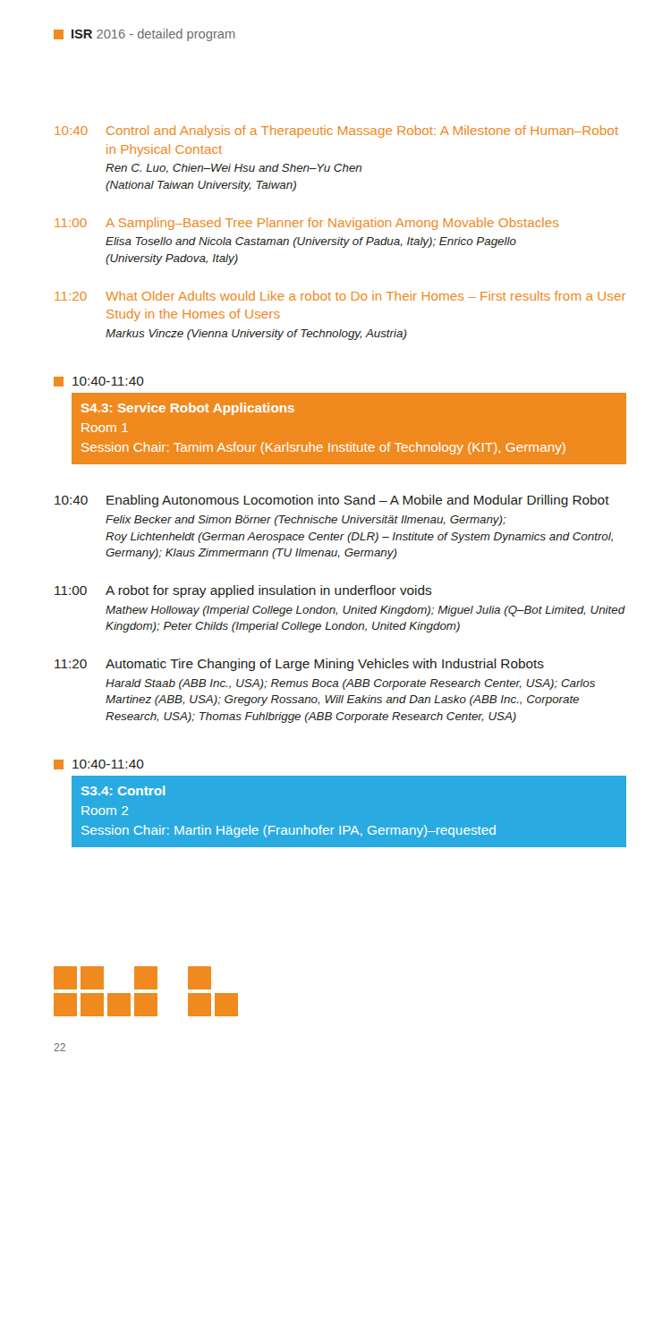ISR 2016 - detailed program
10:40
Control and Analysis of a Therapeutic Massage Robot: A Milestone of Human–Robot in Physical Contact
Ren C. Luo, Chien–Wei Hsu and Shen–Yu Chen
(National Taiwan University, Taiwan)
11:00
A Sampling–Based Tree Planner for Navigation Among Movable Obstacles
Elisa Tosello and Nicola Castaman (University of Padua, Italy); Enrico Pagello
(University Padova, Italy)
11:20
What Older Adults would Like a robot to Do in Their Homes – First results from a User Study in the Homes of Users
Markus Vincze (Vienna University of Technology, Austria)
10:40-11:40
S4.3: Service Robot Applications
Room 1
Session Chair: Tamim Asfour (Karlsruhe Institute of Technology (KIT), Germany)
10:40
Enabling Autonomous Locomotion into Sand – A Mobile and Modular Drilling Robot
Felix Becker and Simon Börner (Technische Universität Ilmenau, Germany);
Roy Lichtenheldt (German Aerospace Center (DLR) – Institute of System Dynamics and Control, Germany); Klaus Zimmermann (TU Ilmenau, Germany)
11:00
A robot for spray applied insulation in underfloor voids
Mathew Holloway (Imperial College London, United Kingdom); Miguel Julia (Q–Bot Limited, United Kingdom); Peter Childs (Imperial College London, United Kingdom)
11:20
Automatic Tire Changing of Large Mining Vehicles with Industrial Robots
Harald Staab (ABB Inc., USA); Remus Boca (ABB Corporate Research Center, USA); Carlos Martinez (ABB, USA); Gregory Rossano, Will Eakins and Dan Lasko (ABB Inc., Corporate Research, USA); Thomas Fuhlbrigge (ABB Corporate Research Center, USA)
10:40-11:40
S3.4: Control
Room 2
Session Chair: Martin Hägele (Fraunhofer IPA, Germany)–requested
22